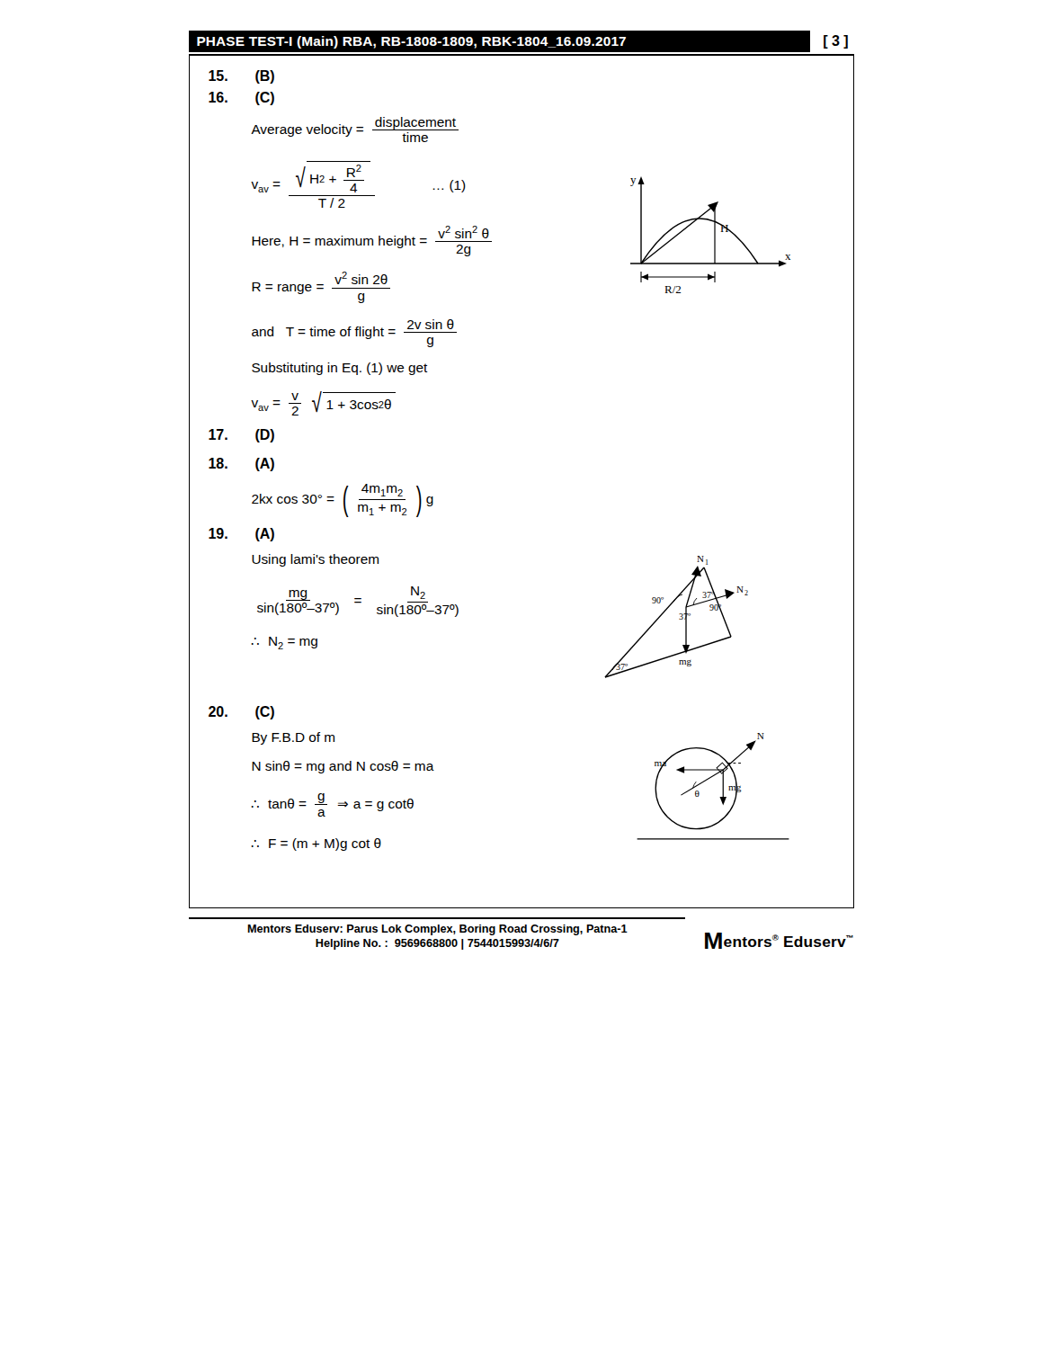PHASE TEST-I (Main) RBA, RB-1808-1809, RBK-1804_16.09.2017
[ 3 ]
15.
(B)
16.
(C)
y x H R/2
Average velocity = displacement time
vav = √ H2 + R2 4 T / 2 … (1)
Here, H = maximum height = v2 sin2 θ 2g
R = range = v2 sin 2θ g
and T = time of flight = 2v sin θ g
Substituting in Eq. (1) we get
vav = v 2 √ 1 + 3cos2 θ
17.
(D)
18.
(A)
2kx cos 30° = ( 4m1m2 m1 + m2 ) g
19.
(A)
N 1 N 2 mg 90º 37º 37º 90º 37º
Using lami's theorem
mg sin(180º–37º) = N2 sin(180º–37º)
∴ N2 = mg
20.
(C)
N ma mg θ
By F.B.D of m
N sinθ = mg and N cosθ = ma
∴ tanθ = g a ⇒ a = g cotθ
∴ F = (m + M)g cot θ
Mentors Eduserv: Parus Lok Complex, Boring Road Crossing, Patna-1
Helpline No. : 9569668800 | 7544015993/4/6/7
Mentors® Eduserv™